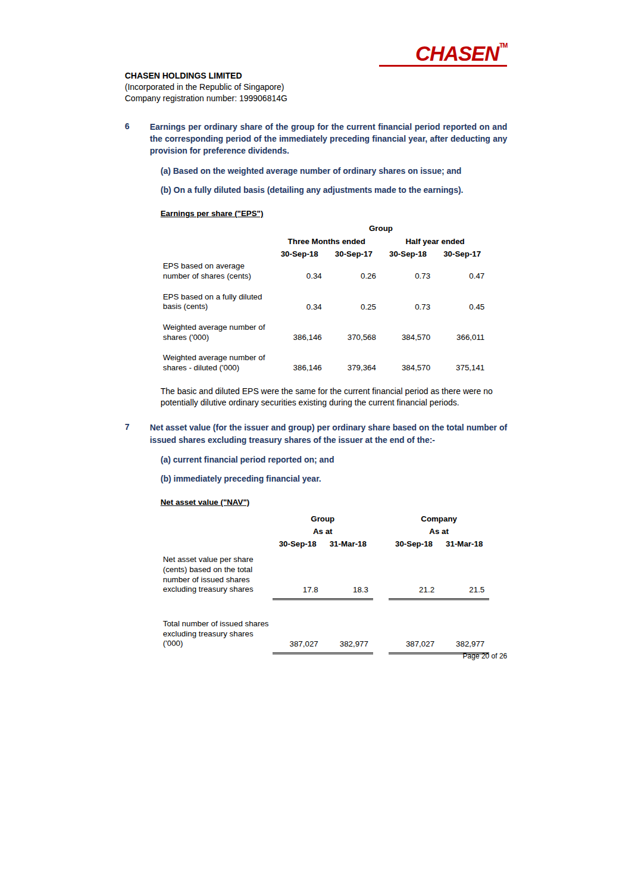CHASENTM
CHASEN HOLDINGS LIMITED
(Incorporated in the Republic of Singapore)
Company registration number: 199906814G
6
Earnings per ordinary share of the group for the current financial period reported on and the corresponding period of the immediately preceding financial year, after deducting any provision for preference dividends.
(a) Based on the weighted average number of ordinary shares on issue; and
(b) On a fully diluted basis (detailing any adjustments made to the earnings).
Earnings per share ("EPS")
| | Group |
| | Three Months ended | Half year ended |
| | 30-Sep-18 | 30-Sep-17 | 30-Sep-18 | 30-Sep-17 |
| EPS based on average number of shares (cents) | 0.34 | 0.26 | 0.73 | 0.47 |
| EPS based on a fully diluted basis (cents) | 0.34 | 0.25 | 0.73 | 0.45 |
| Weighted average number of shares ('000) | 386,146 | 370,568 | 384,570 | 366,011 |
| Weighted average number of shares - diluted ('000) | 386,146 | 379,364 | 384,570 | 375,141 |
The basic and diluted EPS were the same for the current financial period as there were no potentially dilutive ordinary securities existing during the current financial periods.
7
Net asset value (for the issuer and group) per ordinary share based on the total number of issued shares excluding treasury shares of the issuer at the end of the:-
(a) current financial period reported on; and
(b) immediately preceding financial year.
Net asset value ("NAV")
| | Group | | Company |
| | As at | | As at |
| | 30-Sep-18 | 31-Mar-18 | | 30-Sep-18 | 31-Mar-18 |
| Net asset value per share (cents) based on the total number of issued shares excluding treasury shares | 17.8 | 18.3 | | 21.2 | 21.5 |
| Total number of issued shares excluding treasury shares ('000) | 387,027 | 382,977 | | 387,027 | 382,977 |
Page 20 of 26